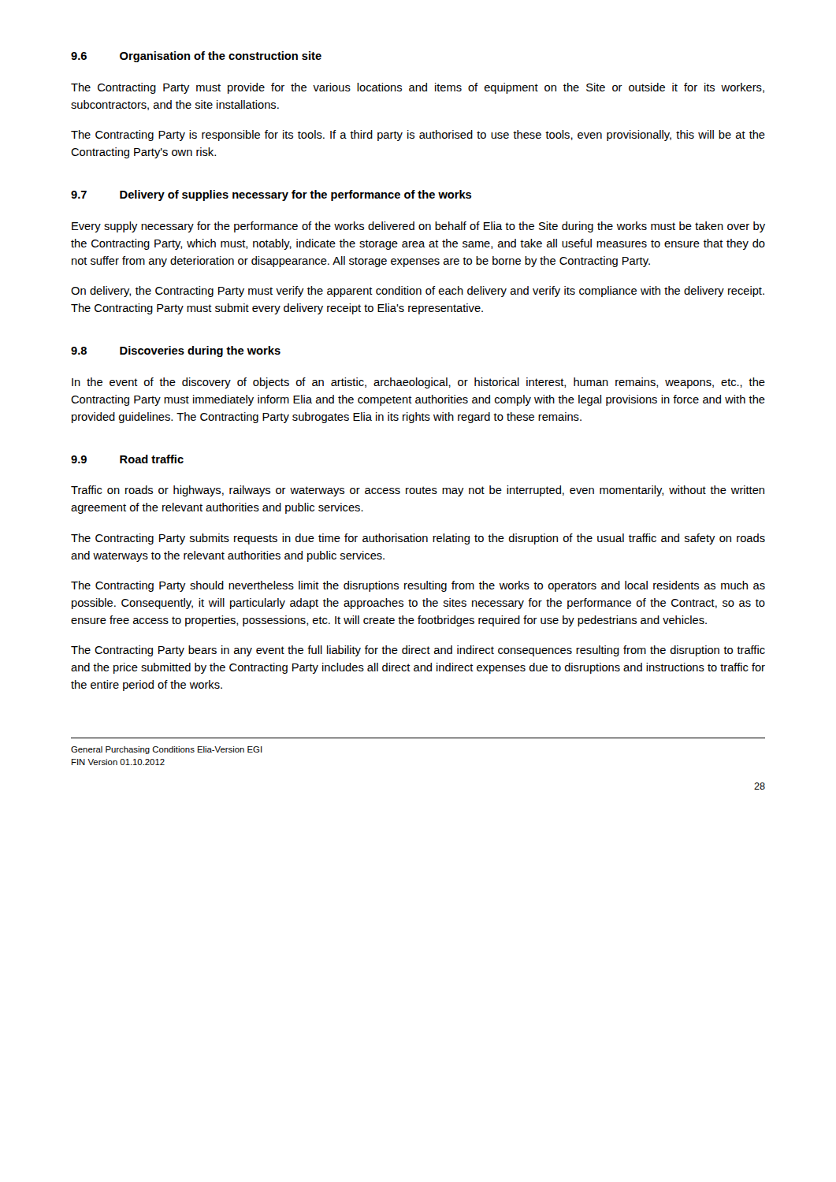9.6 Organisation of the construction site
The Contracting Party must provide for the various locations and items of equipment on the Site or outside it for its workers, subcontractors, and the site installations.
The Contracting Party is responsible for its tools. If a third party is authorised to use these tools, even provisionally, this will be at the Contracting Party's own risk.
9.7 Delivery of supplies necessary for the performance of the works
Every supply necessary for the performance of the works delivered on behalf of Elia to the Site during the works must be taken over by the Contracting Party, which must, notably, indicate the storage area at the same, and take all useful measures to ensure that they do not suffer from any deterioration or disappearance. All storage expenses are to be borne by the Contracting Party.
On delivery, the Contracting Party must verify the apparent condition of each delivery and verify its compliance with the delivery receipt. The Contracting Party must submit every delivery receipt to Elia's representative.
9.8 Discoveries during the works
In the event of the discovery of objects of an artistic, archaeological, or historical interest, human remains, weapons, etc., the Contracting Party must immediately inform Elia and the competent authorities and comply with the legal provisions in force and with the provided guidelines. The Contracting Party subrogates Elia in its rights with regard to these remains.
9.9 Road traffic
Traffic on roads or highways, railways or waterways or access routes may not be interrupted, even momentarily, without the written agreement of the relevant authorities and public services.
The Contracting Party submits requests in due time for authorisation relating to the disruption of the usual traffic and safety on roads and waterways to the relevant authorities and public services.
The Contracting Party should nevertheless limit the disruptions resulting from the works to operators and local residents as much as possible. Consequently, it will particularly adapt the approaches to the sites necessary for the performance of the Contract, so as to ensure free access to properties, possessions, etc. It will create the footbridges required for use by pedestrians and vehicles.
The Contracting Party bears in any event the full liability for the direct and indirect consequences resulting from the disruption to traffic and the price submitted by the Contracting Party includes all direct and indirect expenses due to disruptions and instructions to traffic for the entire period of the works.
General Purchasing Conditions Elia-Version EGI
FIN Version 01.10.2012
28